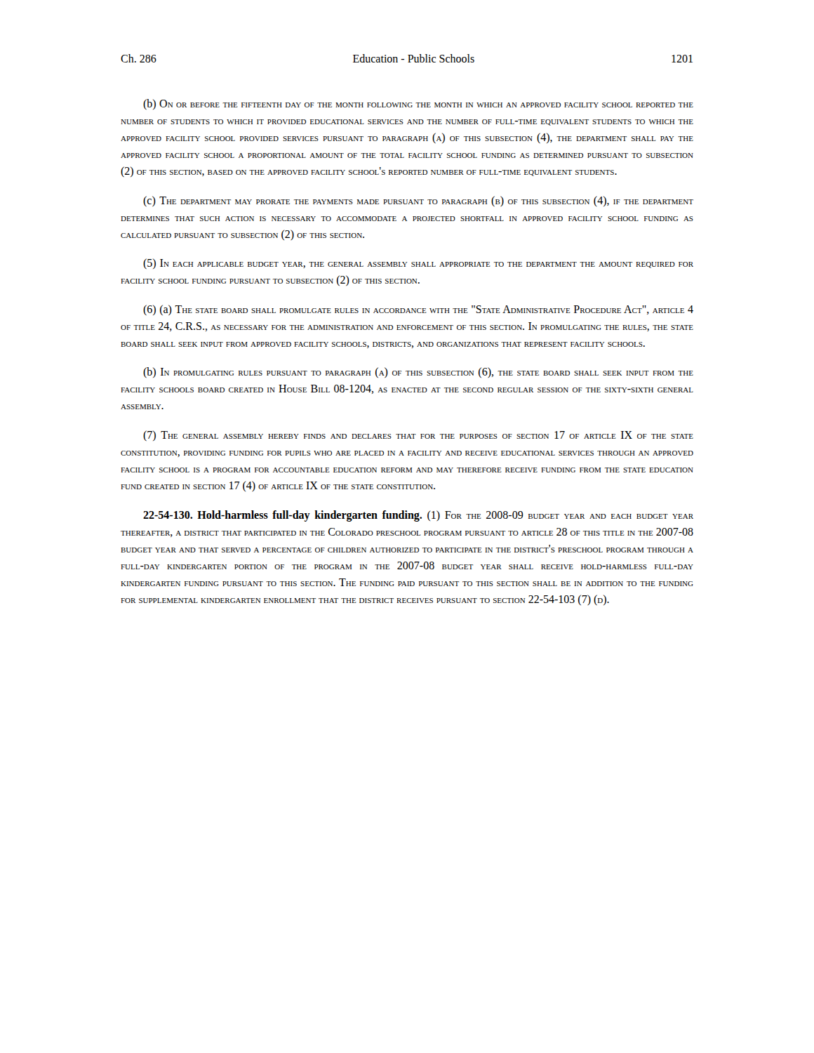Ch. 286 Education - Public Schools 1201
(b) On or before the fifteenth day of the month following the month in which an approved facility school reported the number of students to which it provided educational services and the number of full-time equivalent students to which the approved facility school provided services pursuant to paragraph (a) of this subsection (4), the department shall pay the approved facility school a proportional amount of the total facility school funding as determined pursuant to subsection (2) of this section, based on the approved facility school's reported number of full-time equivalent students.
(c) The department may prorate the payments made pursuant to paragraph (b) of this subsection (4), if the department determines that such action is necessary to accommodate a projected shortfall in approved facility school funding as calculated pursuant to subsection (2) of this section.
(5) In each applicable budget year, the general assembly shall appropriate to the department the amount required for facility school funding pursuant to subsection (2) of this section.
(6) (a) The state board shall promulgate rules in accordance with the "State Administrative Procedure Act", article 4 of title 24, C.R.S., as necessary for the administration and enforcement of this section. In promulgating the rules, the state board shall seek input from approved facility schools, districts, and organizations that represent facility schools.
(b) In promulgating rules pursuant to paragraph (a) of this subsection (6), the state board shall seek input from the facility schools board created in House Bill 08-1204, as enacted at the second regular session of the sixty-sixth general assembly.
(7) The general assembly hereby finds and declares that for the purposes of section 17 of article IX of the state constitution, providing funding for pupils who are placed in a facility and receive educational services through an approved facility school is a program for accountable education reform and may therefore receive funding from the state education fund created in section 17 (4) of article IX of the state constitution.
22-54-130. Hold-harmless full-day kindergarten funding. (1) For the 2008-09 budget year and each budget year thereafter, a district that participated in the Colorado preschool program pursuant to article 28 of this title in the 2007-08 budget year and that served a percentage of children authorized to participate in the district's preschool program through a full-day kindergarten portion of the program in the 2007-08 budget year shall receive hold-harmless full-day kindergarten funding pursuant to this section. The funding paid pursuant to this section shall be in addition to the funding for supplemental kindergarten enrollment that the district receives pursuant to section 22-54-103 (7) (d).